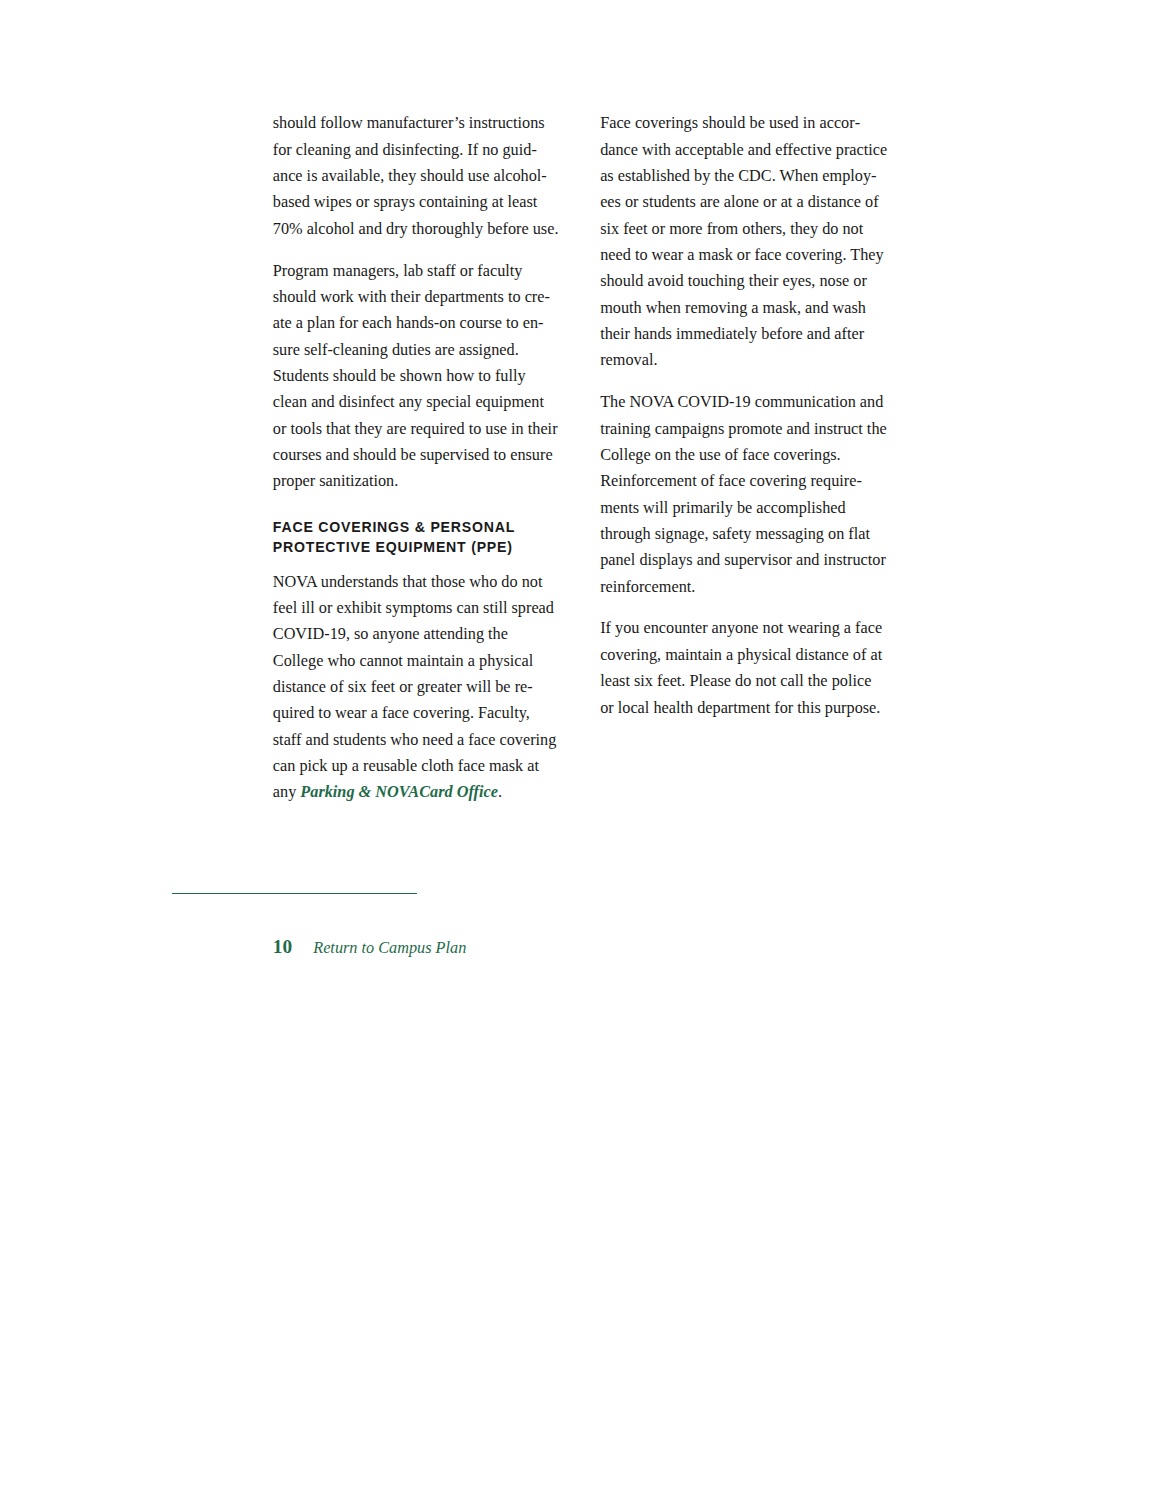should follow manufacturer’s instructions for cleaning and disinfecting. If no guidance is available, they should use alcohol-based wipes or sprays containing at least 70% alcohol and dry thoroughly before use.
Program managers, lab staff or faculty should work with their departments to create a plan for each hands-on course to ensure self-cleaning duties are assigned. Students should be shown how to fully clean and disinfect any special equipment or tools that they are required to use in their courses and should be supervised to ensure proper sanitization.
Face Coverings & Personal Protective Equipment (PPE)
NOVA understands that those who do not feel ill or exhibit symptoms can still spread COVID-19, so anyone attending the College who cannot maintain a physical distance of six feet or greater will be required to wear a face covering. Faculty, staff and students who need a face covering can pick up a reusable cloth face mask at any Parking & NOVACard Office.
Face coverings should be used in accordance with acceptable and effective practice as established by the CDC. When employees or students are alone or at a distance of six feet or more from others, they do not need to wear a mask or face covering. They should avoid touching their eyes, nose or mouth when removing a mask, and wash their hands immediately before and after removal.
The NOVA COVID-19 communication and training campaigns promote and instruct the College on the use of face coverings. Reinforcement of face covering requirements will primarily be accomplished through signage, safety messaging on flat panel displays and supervisor and instructor reinforcement.
If you encounter anyone not wearing a face covering, maintain a physical distance of at least six feet. Please do not call the police or local health department for this purpose.
10 Return to Campus Plan